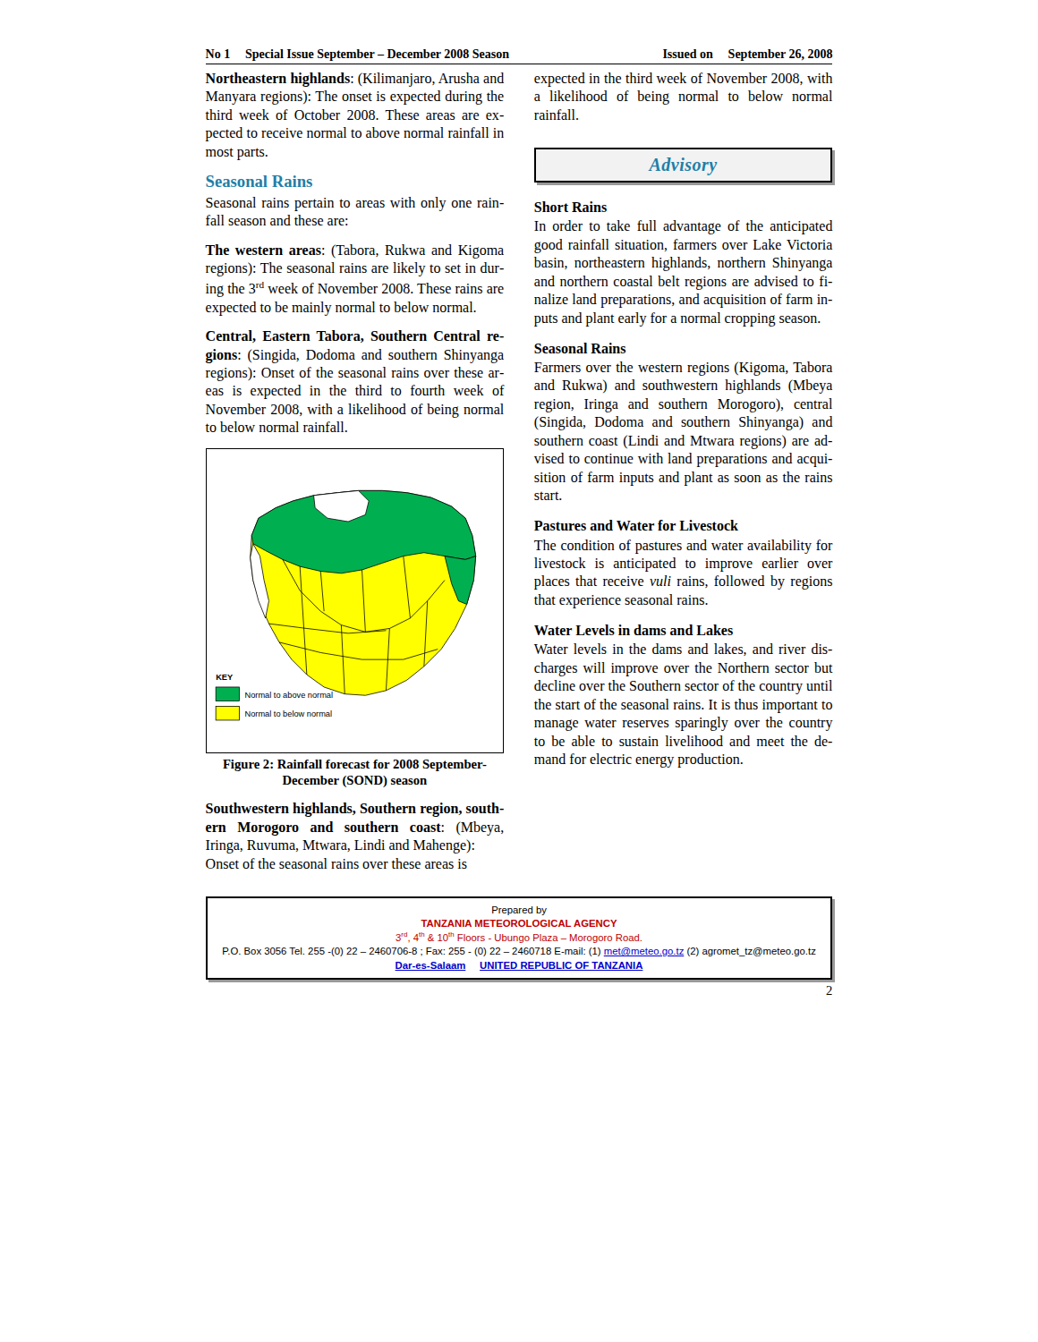No 1 Special Issue September – December 2008 Season
Issued on September 26, 2008
Northeastern highlands: (Kilimanjaro, Arusha and Manyara regions): The onset is expected during the third week of October 2008. These areas are expected to receive normal to above normal rainfall in most parts.
Seasonal Rains
Seasonal rains pertain to areas with only one rainfall season and these are:
The western areas: (Tabora, Rukwa and Kigoma regions): The seasonal rains are likely to set in during the 3rd week of November 2008. These rains are expected to be mainly normal to below normal.
Central, Eastern Tabora, Southern Central regions: (Singida, Dodoma and southern Shinyanga regions): Onset of the seasonal rains over these areas is expected in the third to fourth week of November 2008, with a likelihood of being normal to below normal rainfall.
KEY Normal to above normal Normal to below normal
Figure 2: Rainfall forecast for 2008 September-December (SOND) season
Southwestern highlands, Southern region, southern Morogoro and southern coast: (Mbeya, Iringa, Ruvuma, Mtwara, Lindi and Mahenge):
Onset of the seasonal rains over these areas is
expected in the third week of November 2008, with a likelihood of being normal to below normal rainfall.
Advisory
Short Rains
In order to take full advantage of the anticipated good rainfall situation, farmers over Lake Victoria basin, northeastern highlands, northern Shinyanga and northern coastal belt regions are advised to finalize land preparations, and acquisition of farm inputs and plant early for a normal cropping season.
Seasonal Rains
Farmers over the western regions (Kigoma, Tabora and Rukwa) and southwestern highlands (Mbeya region, Iringa and southern Morogoro), central (Singida, Dodoma and southern Shinyanga) and southern coast (Lindi and Mtwara regions) are advised to continue with land preparations and acquisition of farm inputs and plant as soon as the rains start.
Pastures and Water for Livestock
The condition of pastures and water availability for livestock is anticipated to improve earlier over places that receive vuli rains, followed by regions that experience seasonal rains.
Water Levels in dams and Lakes
Water levels in the dams and lakes, and river discharges will improve over the Northern sector but decline over the Southern sector of the country until the start of the seasonal rains. It is thus important to manage water reserves sparingly over the country to be able to sustain livelihood and meet the demand for electric energy production.
Prepared by
TANZANIA METEOROLOGICAL AGENCY
3rd, 4th & 10th Floors - Ubungo Plaza – Morogoro Road.
P.O. Box 3056 Tel. 255 -(0) 22 – 2460706-8 ; Fax: 255 - (0) 22 – 2460718 E-mail: (1) met@meteo.go.tz (2) agromet_tz@meteo.go.tz
Dar-es-Salaam UNITED REPUBLIC OF TANZANIA
2